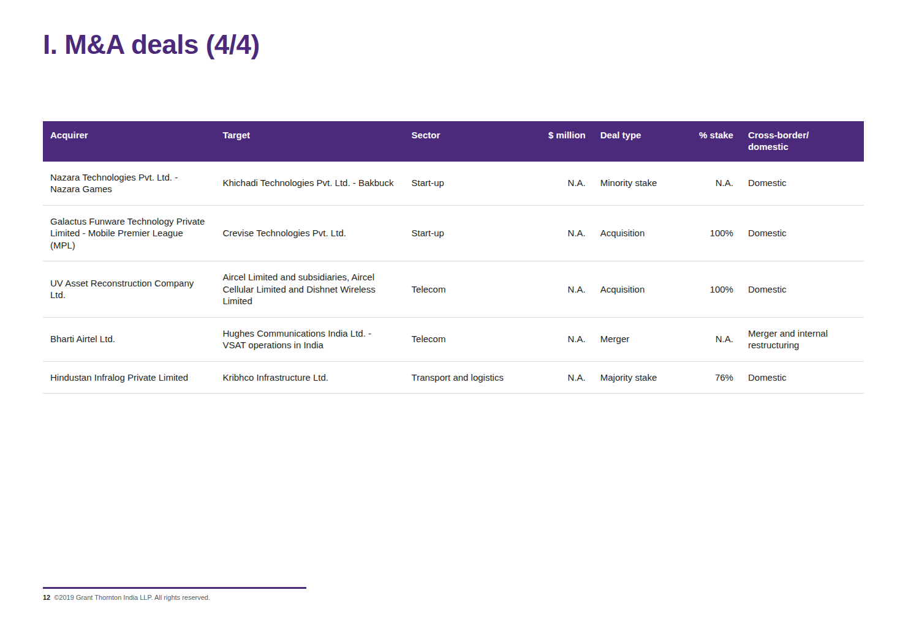I. M&A deals (4/4)
| Acquirer | Target | Sector | $ million | Deal type | % stake | Cross-border/ domestic |
| --- | --- | --- | --- | --- | --- | --- |
| Nazara Technologies Pvt. Ltd. - Nazara Games | Khichadi Technologies Pvt. Ltd. - Bakbuck | Start-up | N.A. | Minority stake | N.A. | Domestic |
| Galactus Funware Technology Private Limited - Mobile Premier League (MPL) | Crevise Technologies Pvt. Ltd. | Start-up | N.A. | Acquisition | 100% | Domestic |
| UV Asset Reconstruction Company Ltd. | Aircel Limited and subsidiaries, Aircel Cellular Limited and Dishnet Wireless Limited | Telecom | N.A. | Acquisition | 100% | Domestic |
| Bharti Airtel Ltd. | Hughes Communications India Ltd. - VSAT operations in India | Telecom | N.A. | Merger | N.A. | Merger and internal restructuring |
| Hindustan Infralog Private Limited | Kribhco Infrastructure Ltd. | Transport and logistics | N.A. | Majority stake | 76% | Domestic |
12©2019 Grant Thornton India LLP. All rights reserved.